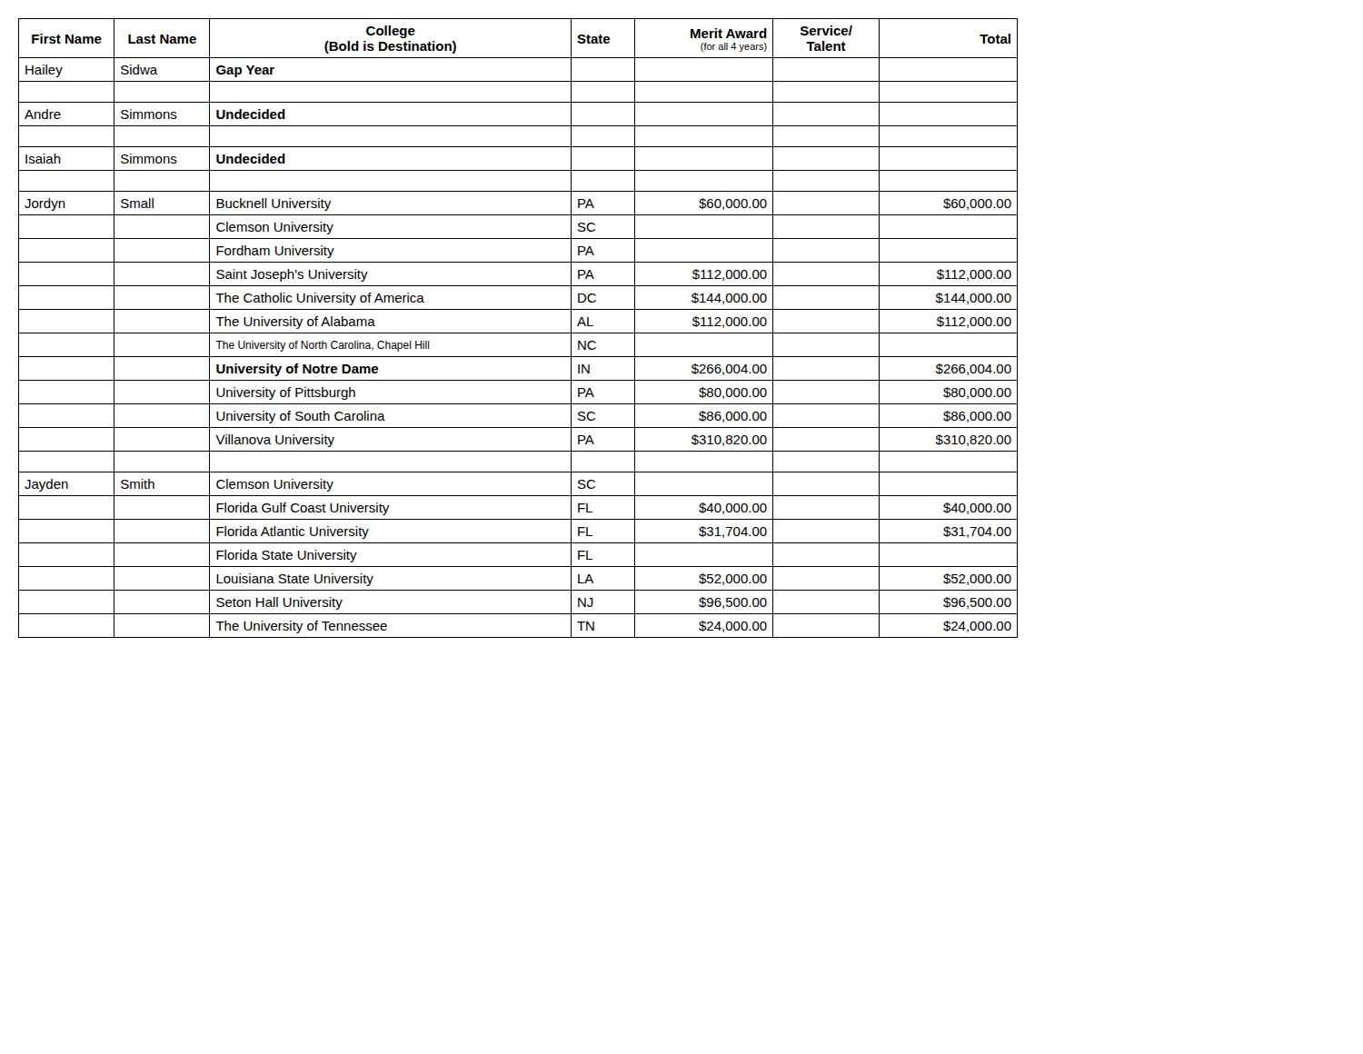| First Name | Last Name | College (Bold is Destination) | State | Merit Award (for all 4 years) | Service/ Talent | Total |
| --- | --- | --- | --- | --- | --- | --- |
| Hailey | Sidwa | Gap Year | | | | |
| Andre | Simmons | Undecided | | | | |
| Isaiah | Simmons | Undecided | | | | |
| Jordyn | Small | Bucknell University | PA | $60,000.00 | | $60,000.00 |
| | | Clemson University | SC | | | |
| | | Fordham University | PA | | | |
| | | Saint Joseph's University | PA | $112,000.00 | | $112,000.00 |
| | | The Catholic University of America | DC | $144,000.00 | | $144,000.00 |
| | | The University of Alabama | AL | $112,000.00 | | $112,000.00 |
| | | The University of North Carolina, Chapel Hill | NC | | | |
| | | University of Notre Dame | IN | $266,004.00 | | $266,004.00 |
| | | University of Pittsburgh | PA | $80,000.00 | | $80,000.00 |
| | | University of South Carolina | SC | $86,000.00 | | $86,000.00 |
| | | Villanova University | PA | $310,820.00 | | $310,820.00 |
| Jayden | Smith | Clemson University | SC | | | |
| | | Florida Gulf Coast University | FL | $40,000.00 | | $40,000.00 |
| | | Florida Atlantic University | FL | $31,704.00 | | $31,704.00 |
| | | Florida State University | FL | | | |
| | | Louisiana State University | LA | $52,000.00 | | $52,000.00 |
| | | Seton Hall University | NJ | $96,500.00 | | $96,500.00 |
| | | The University of Tennessee | TN | $24,000.00 | | $24,000.00 |